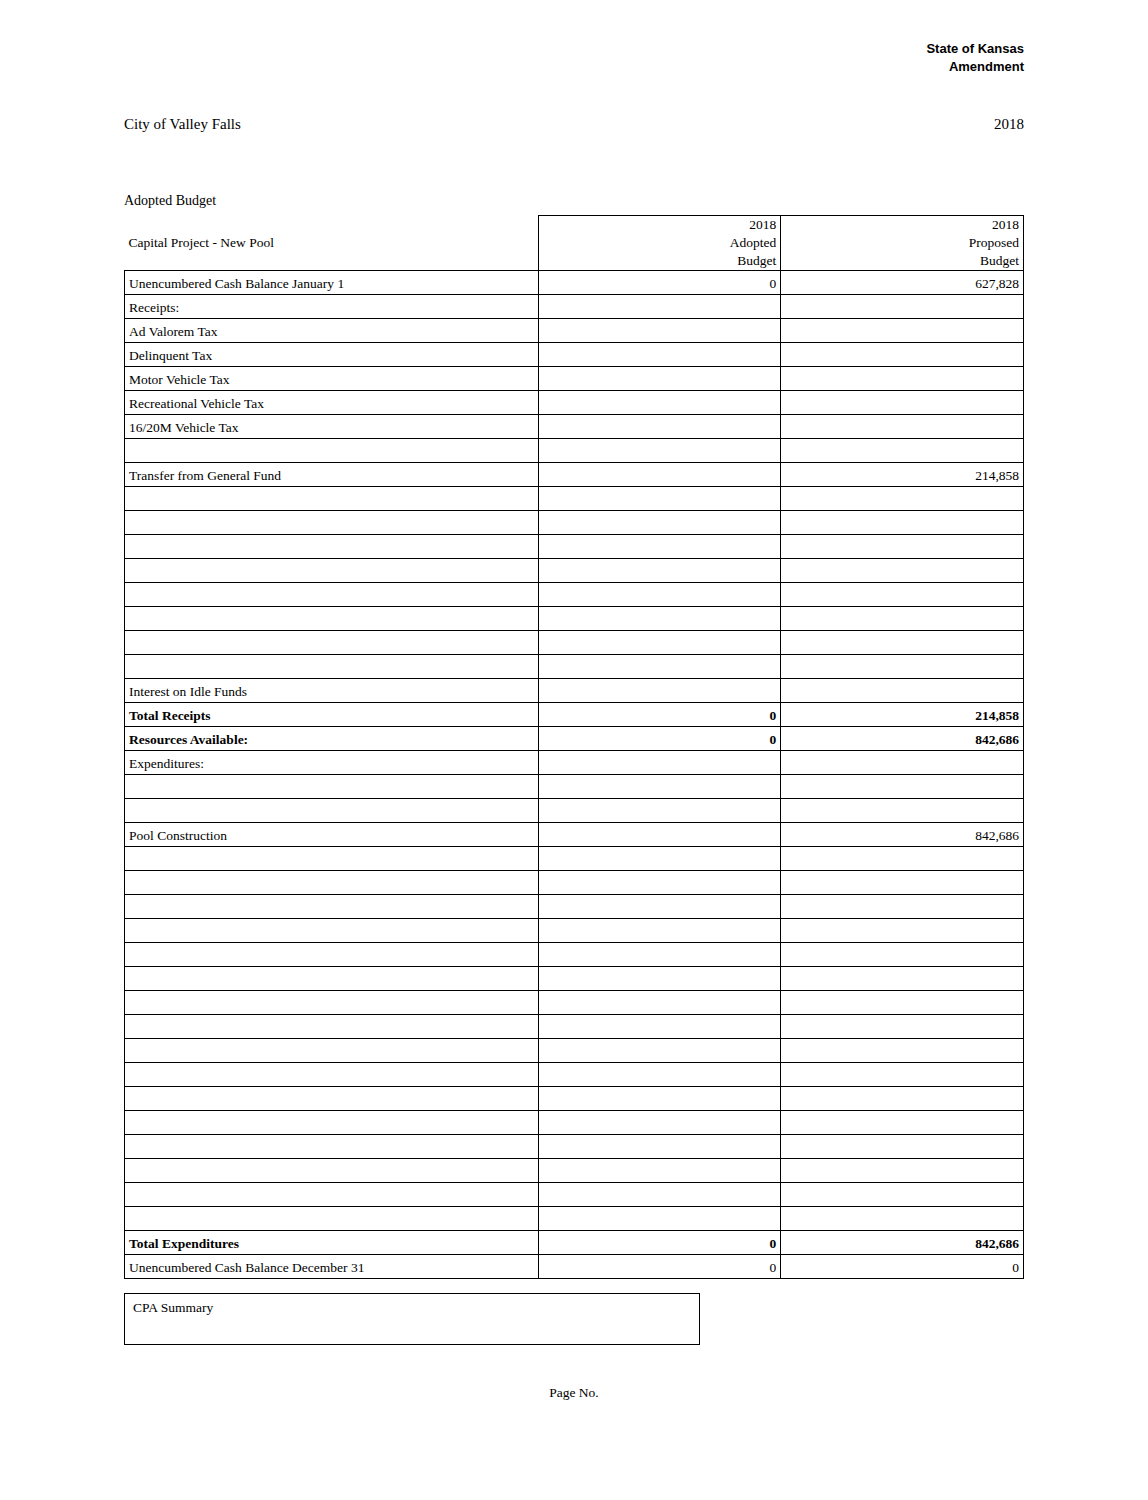State of Kansas
Amendment
City of Valley Falls 2018
Adopted Budget
| | 2018 | 2018 |
| --- | --- | --- |
| Capital Project - New Pool | Adopted | Proposed |
| | Budget | Budget |
| Unencumbered Cash Balance January 1 | 0 | 627,828 |
| Receipts: | | |
| Ad Valorem Tax | | |
| Delinquent Tax | | |
| Motor Vehicle Tax | | |
| Recreational Vehicle Tax | | |
| 16/20M Vehicle Tax | | |
| Transfer from General Fund | | 214,858 |
| Interest on Idle Funds | | |
| Total Receipts | 0 | 214,858 |
| Resources Available: | 0 | 842,686 |
| Expenditures: | | |
| Pool Construction | | 842,686 |
| Total Expenditures | 0 | 842,686 |
| Unencumbered Cash Balance December 31 | 0 | 0 |
CPA Summary
Page No.